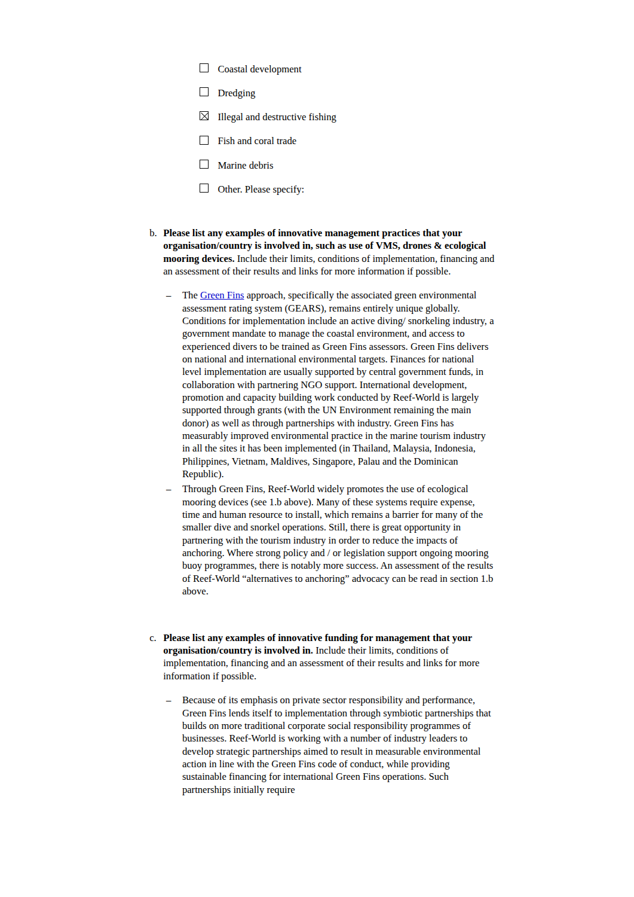Coastal development
Dredging
Illegal and destructive fishing
Fish and coral trade
Marine debris
Other. Please specify:
b.
Please list any examples of innovative management practices that your organisation/country is involved in, such as use of VMS, drones & ecological mooring devices. Include their limits, conditions of implementation, financing and an assessment of their results and links for more information if possible.
The Green Fins approach, specifically the associated green environmental assessment rating system (GEARS), remains entirely unique globally. Conditions for implementation include an active diving/ snorkeling industry, a government mandate to manage the coastal environment, and access to experienced divers to be trained as Green Fins assessors. Green Fins delivers on national and international environmental targets. Finances for national level implementation are usually supported by central government funds, in collaboration with partnering NGO support. International development, promotion and capacity building work conducted by Reef-World is largely supported through grants (with the UN Environment remaining the main donor) as well as through partnerships with industry. Green Fins has measurably improved environmental practice in the marine tourism industry in all the sites it has been implemented (in Thailand, Malaysia, Indonesia, Philippines, Vietnam, Maldives, Singapore, Palau and the Dominican Republic).
Through Green Fins, Reef-World widely promotes the use of ecological mooring devices (see 1.b above). Many of these systems require expense, time and human resource to install, which remains a barrier for many of the smaller dive and snorkel operations. Still, there is great opportunity in partnering with the tourism industry in order to reduce the impacts of anchoring. Where strong policy and / or legislation support ongoing mooring buoy programmes, there is notably more success. An assessment of the results of Reef-World “alternatives to anchoring” advocacy can be read in section 1.b above.
c.
Please list any examples of innovative funding for management that your organisation/country is involved in. Include their limits, conditions of implementation, financing and an assessment of their results and links for more information if possible.
Because of its emphasis on private sector responsibility and performance, Green Fins lends itself to implementation through symbiotic partnerships that builds on more traditional corporate social responsibility programmes of businesses. Reef-World is working with a number of industry leaders to develop strategic partnerships aimed to result in measurable environmental action in line with the Green Fins code of conduct, while providing sustainable financing for international Green Fins operations. Such partnerships initially require